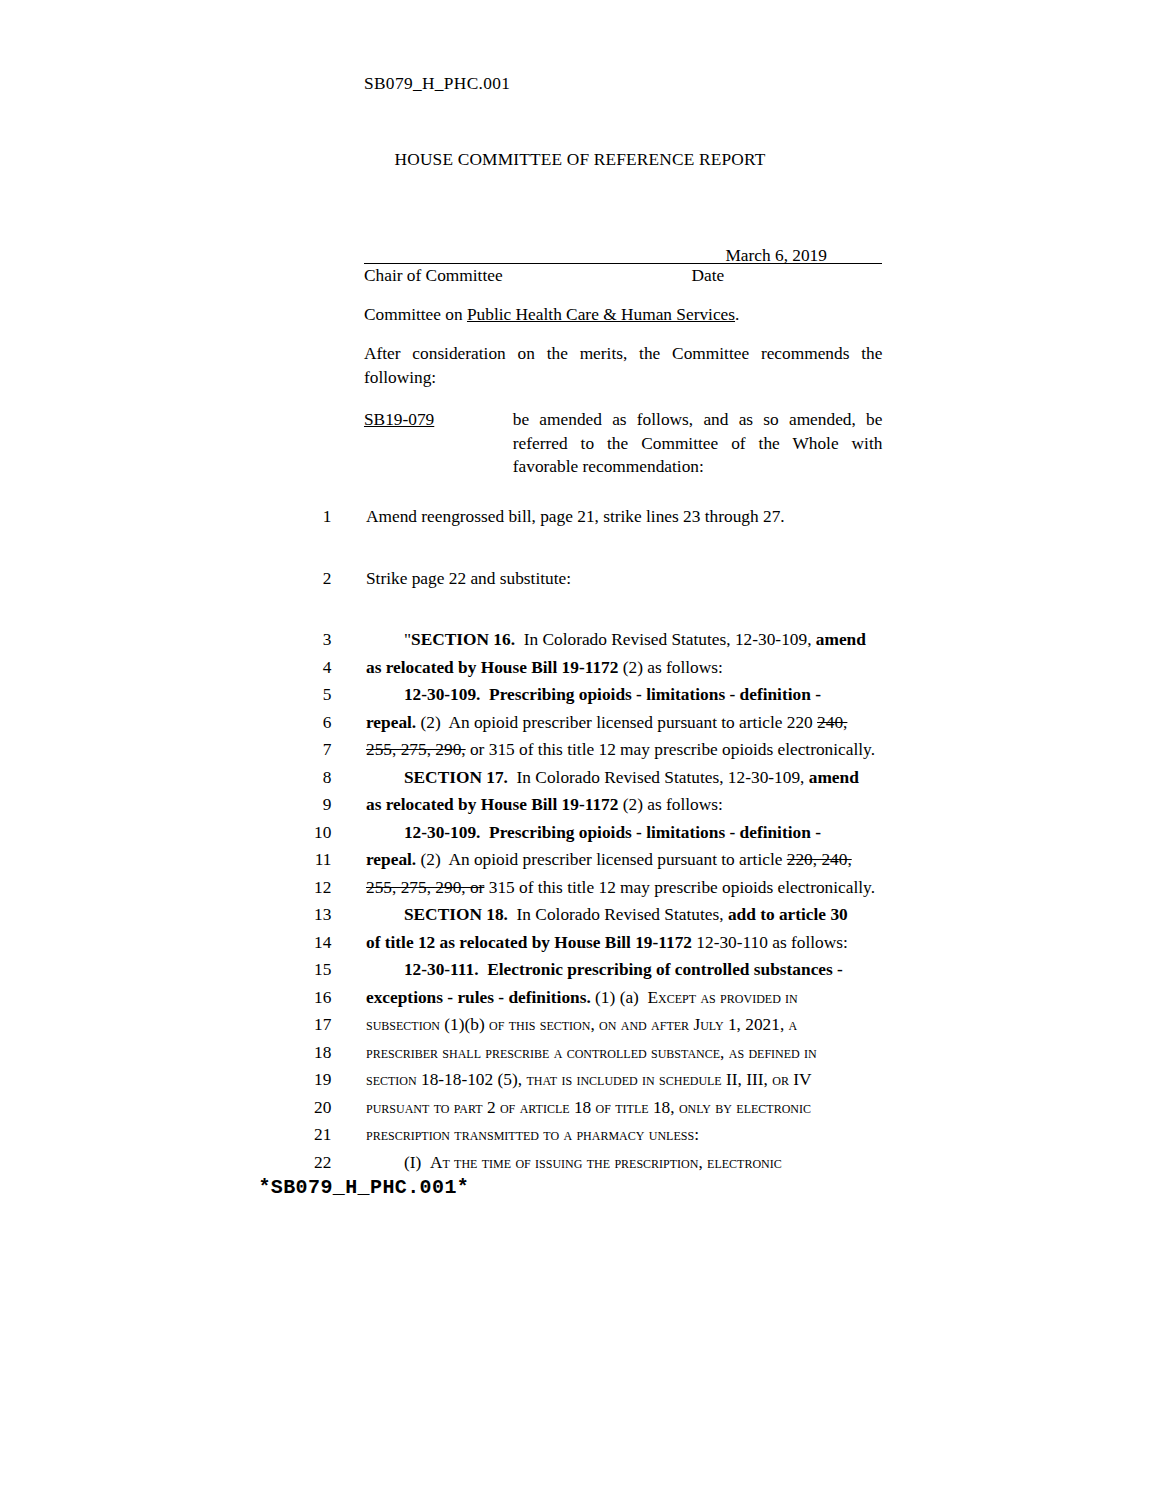SB079_H_PHC.001
HOUSE COMMITTEE OF REFERENCE REPORT
March 6, 2019
Chair of Committee
Date
Committee on Public Health Care & Human Services.
After consideration on the merits, the Committee recommends the following:
SB19-079
be amended as follows, and as so amended, be referred to the Committee of the Whole with favorable recommendation:
| 1 | Amend reengrossed bill, page 21, strike lines 23 through 27. |
| 2 | Strike page 22 and substitute: |
| 3 | " SECTION 16. In Colorado Revised Statutes, 12-30-109, amend |
| 4 | as relocated by House Bill 19-1172 (2) as follows: |
| 5 | 12-30-109. Prescribing opioids - limitations - definition - |
| 6 | repeal. (2) An opioid prescriber licensed pursuant to article 220 240, |
| 7 | 255, 275, 290, or 315 of this title 12 may prescribe opioids electronically. |
| 8 | SECTION 17. In Colorado Revised Statutes, 12-30-109, amend |
| 9 | as relocated by House Bill 19-1172 (2) as follows: |
| 10 | 12-30-109. Prescribing opioids - limitations - definition - |
| 11 | repeal. (2) An opioid prescriber licensed pursuant to article 220, 240, |
| 12 | 255, 275, 290, or 315 of this title 12 may prescribe opioids electronically. |
| 13 | SECTION 18. In Colorado Revised Statutes, add to article 30 |
| 14 | of title 12 as relocated by House Bill 19-1172 12-30-110 as follows: |
| 15 | 12-30-111. Electronic prescribing of controlled substances - |
| 16 | exceptions - rules - definitions. (1) (a) Except as provided in |
| 17 | subsection (1)(b) of this section, on and after July 1, 2021, a |
| 18 | prescriber shall prescribe a controlled substance, as defined in |
| 19 | section 18-18-102 (5), that is included in schedule II, III, or IV |
| 20 | pursuant to part 2 of article 18 of title 18, only by electronic |
| 21 | prescription transmitted to a pharmacy unless: |
| 22 | (I) At the time of issuing the prescription, electronic |
*SB079_H_PHC.001*